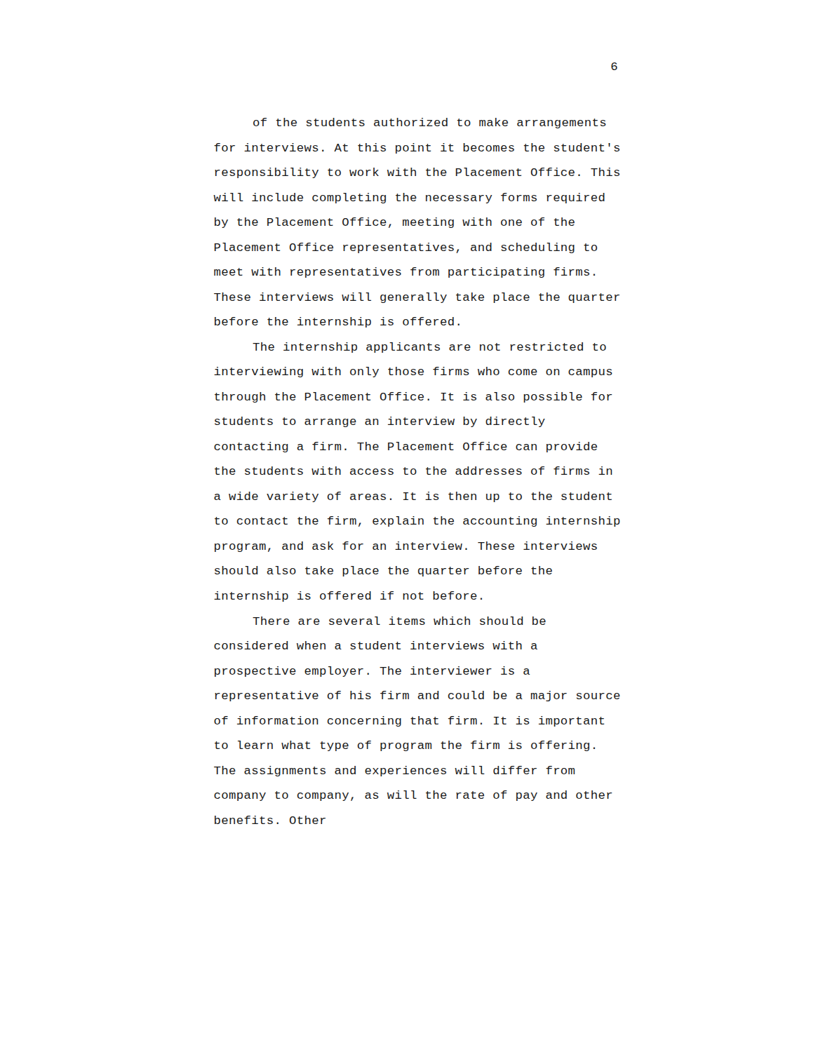6
of the students authorized to make arrangements for interviews. At this point it becomes the student's responsibility to work with the Placement Office. This will include completing the necessary forms required by the Placement Office, meeting with one of the Placement Office representatives, and scheduling to meet with representatives from participating firms. These interviews will generally take place the quarter before the internship is offered.
The internship applicants are not restricted to interviewing with only those firms who come on campus through the Placement Office. It is also possible for students to arrange an interview by directly contacting a firm. The Placement Office can provide the students with access to the addresses of firms in a wide variety of areas. It is then up to the student to contact the firm, explain the accounting internship program, and ask for an interview. These interviews should also take place the quarter before the internship is offered if not before.
There are several items which should be considered when a student interviews with a prospective employer. The interviewer is a representative of his firm and could be a major source of information concerning that firm. It is important to learn what type of program the firm is offering. The assignments and experiences will differ from company to company, as will the rate of pay and other benefits. Other